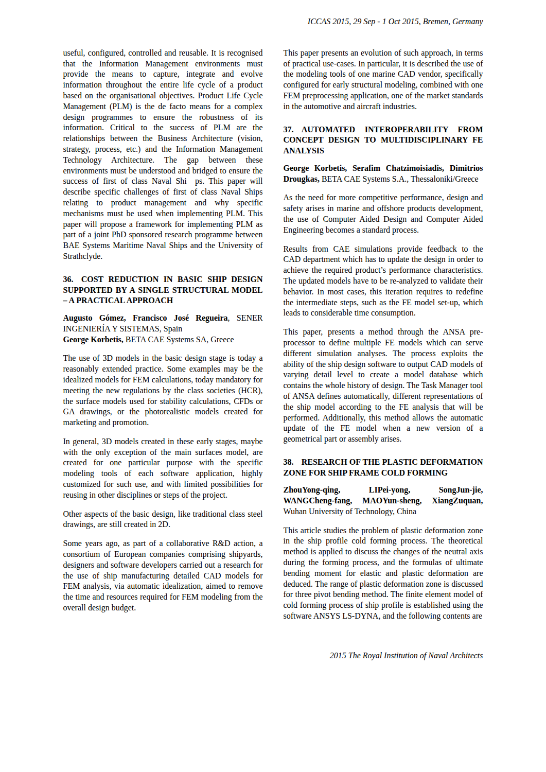ICCAS 2015, 29 Sep - 1 Oct 2015, Bremen, Germany
useful, configured, controlled and reusable. It is recognised that the Information Management environments must provide the means to capture, integrate and evolve information throughout the entire life cycle of a product based on the organisational objectives. Product Life Cycle Management (PLM) is the de facto means for a complex design programmes to ensure the robustness of its information. Critical to the success of PLM are the relationships between the Business Architecture (vision, strategy, process, etc.) and the Information Management Technology Architecture. The gap between these environments must be understood and bridged to ensure the success of first of class Naval Shi ps. This paper will describe specific challenges of first of class Naval Ships relating to product management and why specific mechanisms must be used when implementing PLM. This paper will propose a framework for implementing PLM as part of a joint PhD sponsored research programme between BAE Systems Maritime Naval Ships and the University of Strathclyde.
36. Cost Reduction in Basic Ship Design Supported by a Single Structural Model – A Practical Approach
Augusto Gómez, Francisco José Regueira, SENER INGENIERÍA Y SISTEMAS, Spain
George Korbetis, BETA CAE Systems SA, Greece
The use of 3D models in the basic design stage is today a reasonably extended practice. Some examples may be the idealized models for FEM calculations, today mandatory for meeting the new regulations by the class societies (HCR), the surface models used for stability calculations, CFDs or GA drawings, or the photorealistic models created for marketing and promotion.
In general, 3D models created in these early stages, maybe with the only exception of the main surfaces model, are created for one particular purpose with the specific modeling tools of each software application, highly customized for such use, and with limited possibilities for reusing in other disciplines or steps of the project.
Other aspects of the basic design, like traditional class steel drawings, are still created in 2D.
Some years ago, as part of a collaborative R&D action, a consortium of European companies comprising shipyards, designers and software developers carried out a research for the use of ship manufacturing detailed CAD models for FEM analysis, via automatic idealization, aimed to remove the time and resources required for FEM modeling from the overall design budget.
This paper presents an evolution of such approach, in terms of practical use-cases. In particular, it is described the use of the modeling tools of one marine CAD vendor, specifically configured for early structural modeling, combined with one FEM preprocessing application, one of the market standards in the automotive and aircraft industries.
37. Automated Interoperability from Concept Design to Multidisciplinary FE Analysis
George Korbetis, Serafim Chatzimoisiadis, Dimitrios Drougkas, BETA CAE Systems S.A., Thessaloniki/Greece
As the need for more competitive performance, design and safety arises in marine and offshore products development, the use of Computer Aided Design and Computer Aided Engineering becomes a standard process.
Results from CAE simulations provide feedback to the CAD department which has to update the design in order to achieve the required product’s performance characteristics. The updated models have to be re-analyzed to validate their behavior. In most cases, this iteration requires to redefine the intermediate steps, such as the FE model set-up, which leads to considerable time consumption.
This paper, presents a method through the ANSA pre-processor to define multiple FE models which can serve different simulation analyses. The process exploits the ability of the ship design software to output CAD models of varying detail level to create a model database which contains the whole history of design. The Task Manager tool of ANSA defines automatically, different representations of the ship model according to the FE analysis that will be performed. Additionally, this method allows the automatic update of the FE model when a new version of a geometrical part or assembly arises.
38. Research of the Plastic Deformation Zone for Ship Frame Cold Forming
ZhouYong-qing, LIPei-yong, SongJun-jie, WANGCheng-fang, MAOYun-sheng, XiangZuquan, Wuhan University of Technology, China
This article studies the problem of plastic deformation zone in the ship profile cold forming process. The theoretical method is applied to discuss the changes of the neutral axis during the forming process, and the formulas of ultimate bending moment for elastic and plastic deformation are deduced. The range of plastic deformation zone is discussed for three pivot bending method. The finite element model of cold forming process of ship profile is established using the software ANSYS LS-DYNA, and the following contents are
2015 The Royal Institution of Naval Architects